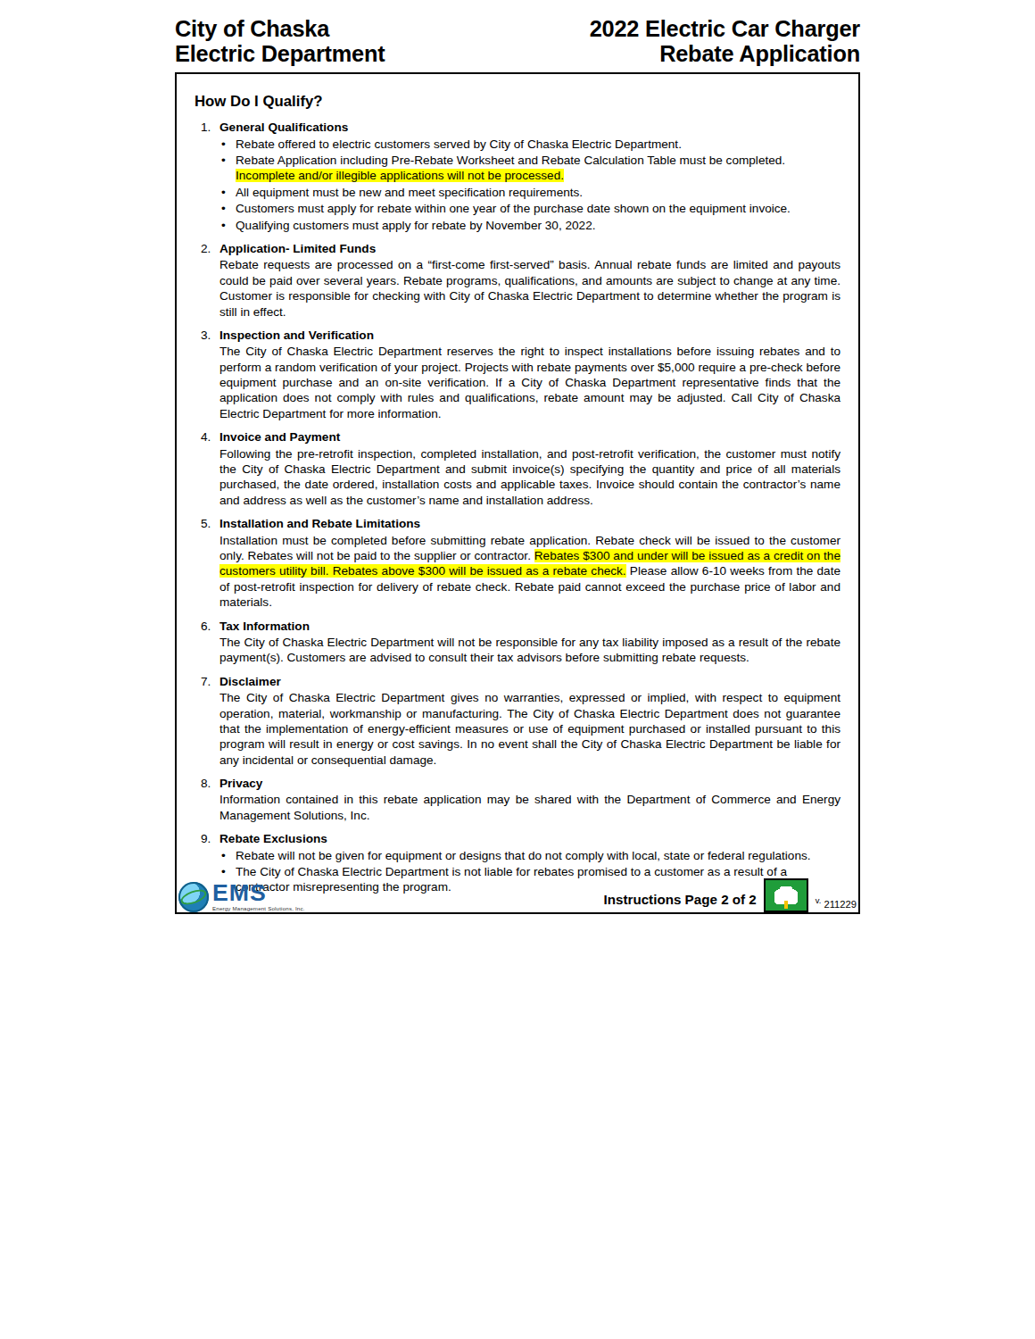City of Chaska
Electric Department
2022 Electric Car Charger
Rebate Application
How Do I Qualify?
General Qualifications
Rebate offered to electric customers served by City of Chaska Electric Department.
Rebate Application including Pre-Rebate Worksheet and Rebate Calculation Table must be completed. Incomplete and/or illegible applications will not be processed.
All equipment must be new and meet specification requirements.
Customers must apply for rebate within one year of the purchase date shown on the equipment invoice.
Qualifying customers must apply for rebate by November 30, 2022.
Application- Limited Funds
Rebate requests are processed on a “first-come first-served” basis. Annual rebate funds are limited and payouts could be paid over several years. Rebate programs, qualifications, and amounts are subject to change at any time. Customer is responsible for checking with City of Chaska Electric Department to determine whether the program is still in effect.
Inspection and Verification
The City of Chaska Electric Department reserves the right to inspect installations before issuing rebates and to perform a random verification of your project. Projects with rebate payments over $5,000 require a pre-check before equipment purchase and an on-site verification. If a City of Chaska Department representative finds that the application does not comply with rules and qualifications, rebate amount may be adjusted. Call City of Chaska Electric Department for more information.
Invoice and Payment
Following the pre-retrofit inspection, completed installation, and post-retrofit verification, the customer must notify the City of Chaska Electric Department and submit invoice(s) specifying the quantity and price of all materials purchased, the date ordered, installation costs and applicable taxes. Invoice should contain the contractor’s name and address as well as the customer’s name and installation address.
Installation and Rebate Limitations
Installation must be completed before submitting rebate application. Rebate check will be issued to the customer only. Rebates will not be paid to the supplier or contractor. Rebates $300 and under will be issued as a credit on the customers utility bill. Rebates above $300 will be issued as a rebate check. Please allow 6-10 weeks from the date of post-retrofit inspection for delivery of rebate check. Rebate paid cannot exceed the purchase price of labor and materials.
Tax Information
The City of Chaska Electric Department will not be responsible for any tax liability imposed as a result of the rebate payment(s). Customers are advised to consult their tax advisors before submitting rebate requests.
Disclaimer
The City of Chaska Electric Department gives no warranties, expressed or implied, with respect to equipment operation, material, workmanship or manufacturing. The City of Chaska Electric Department does not guarantee that the implementation of energy-efficient measures or use of equipment purchased or installed pursuant to this program will result in energy or cost savings. In no event shall the City of Chaska Electric Department be liable for any incidental or consequential damage.
Privacy
Information contained in this rebate application may be shared with the Department of Commerce and Energy Management Solutions, Inc.
Rebate Exclusions
Rebate will not be given for equipment or designs that do not comply with local, state or federal regulations.
The City of Chaska Electric Department is not liable for rebates promised to a customer as a result of a contractor misrepresenting the program.
EMS
Energy Management Solutions, Inc.
Instructions Page 2 of 2
v. 211229